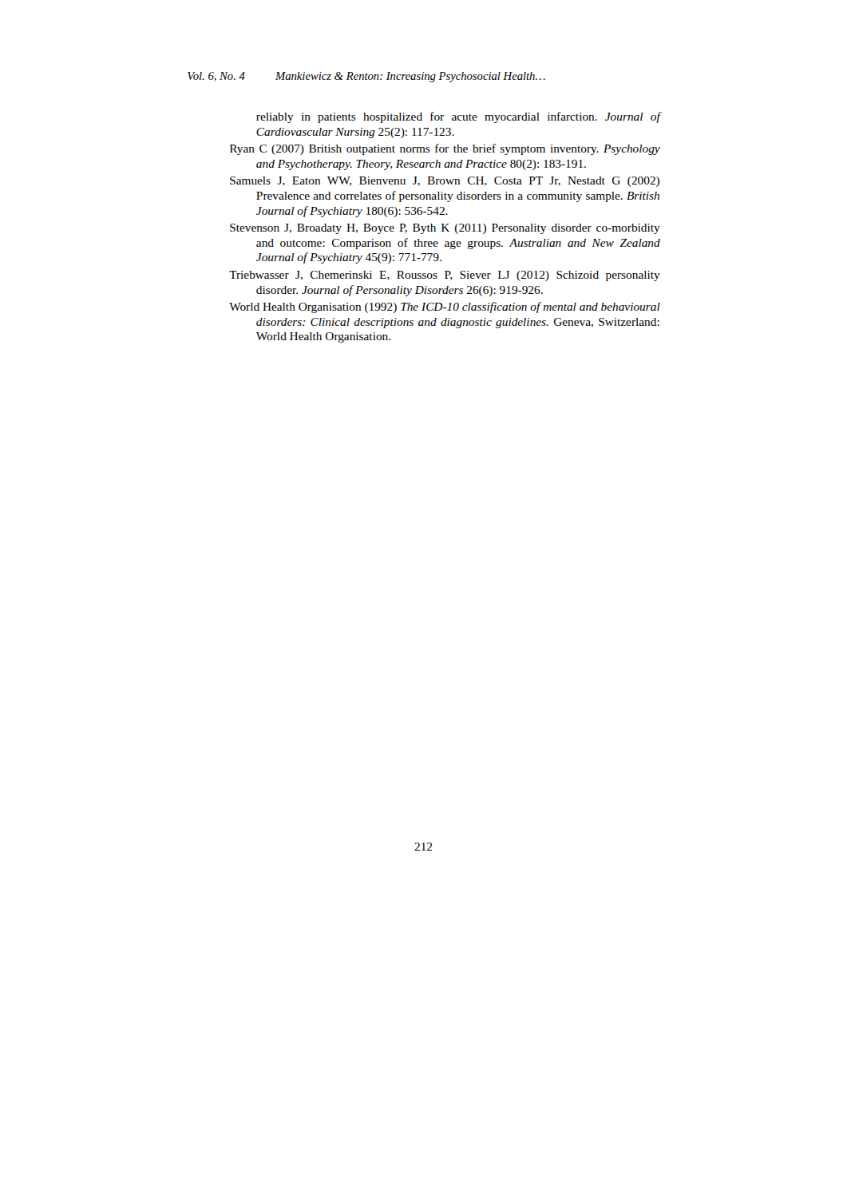Vol. 6, No. 4 Mankiewicz & Renton: Increasing Psychosocial Health…
reliably in patients hospitalized for acute myocardial infarction. Journal of Cardiovascular Nursing 25(2): 117-123.
Ryan C (2007) British outpatient norms for the brief symptom inventory. Psychology and Psychotherapy. Theory, Research and Practice 80(2): 183-191.
Samuels J, Eaton WW, Bienvenu J, Brown CH, Costa PT Jr, Nestadt G (2002) Prevalence and correlates of personality disorders in a community sample. British Journal of Psychiatry 180(6): 536-542.
Stevenson J, Broadaty H, Boyce P, Byth K (2011) Personality disorder co-morbidity and outcome: Comparison of three age groups. Australian and New Zealand Journal of Psychiatry 45(9): 771-779.
Triebwasser J, Chemerinski E, Roussos P, Siever LJ (2012) Schizoid personality disorder. Journal of Personality Disorders 26(6): 919-926.
World Health Organisation (1992) The ICD-10 classification of mental and behavioural disorders: Clinical descriptions and diagnostic guidelines. Geneva, Switzerland: World Health Organisation.
212